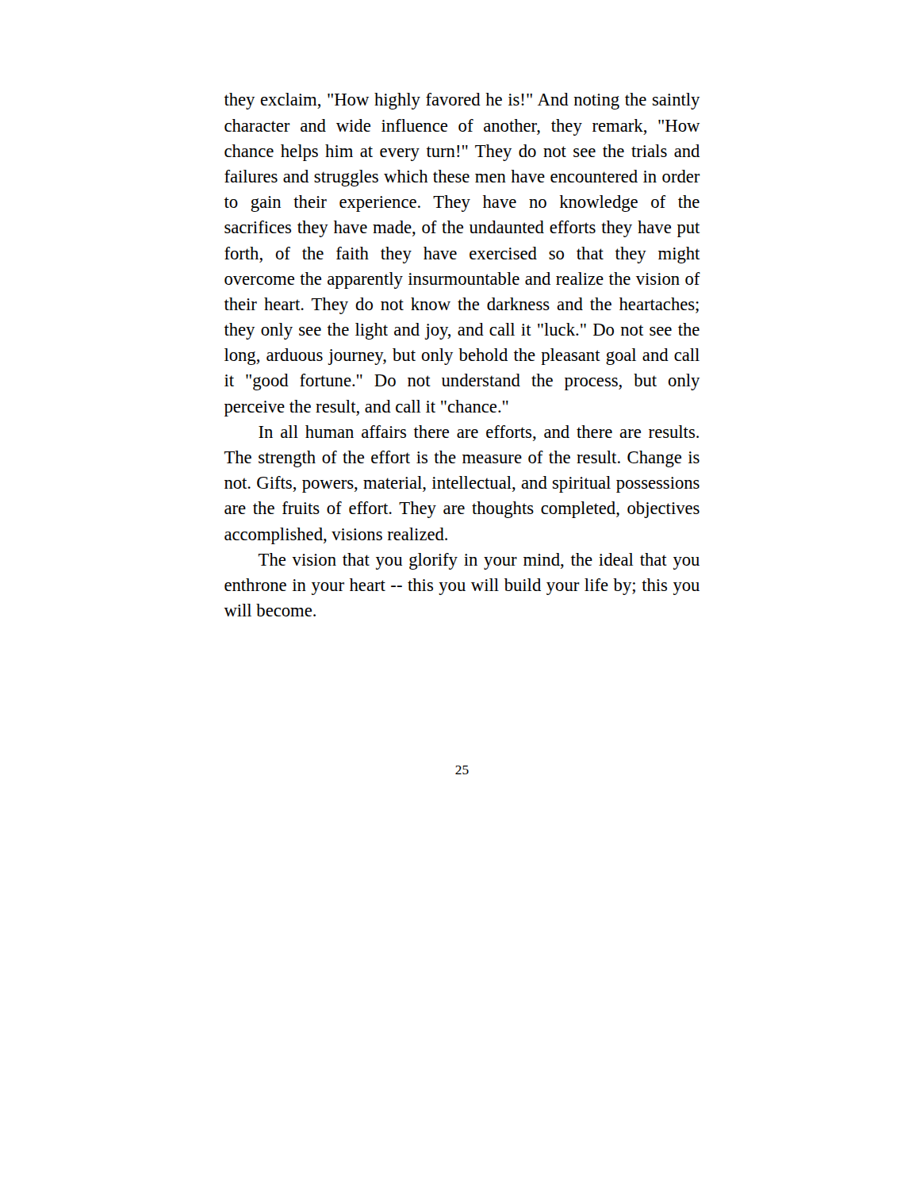they exclaim, "How highly favored he is!" And noting the saintly character and wide influence of another, they remark, "How chance helps him at every turn!" They do not see the trials and failures and struggles which these men have encountered in order to gain their experience. They have no knowledge of the sacrifices they have made, of the undaunted efforts they have put forth, of the faith they have exercised so that they might overcome the apparently insurmountable and realize the vision of their heart. They do not know the darkness and the heartaches; they only see the light and joy, and call it "luck." Do not see the long, arduous journey, but only behold the pleasant goal and call it "good fortune." Do not understand the process, but only perceive the result, and call it "chance."
In all human affairs there are efforts, and there are results. The strength of the effort is the measure of the result. Change is not. Gifts, powers, material, intellectual, and spiritual possessions are the fruits of effort. They are thoughts completed, objectives accomplished, visions realized.
The vision that you glorify in your mind, the ideal that you enthrone in your heart -- this you will build your life by; this you will become.
25